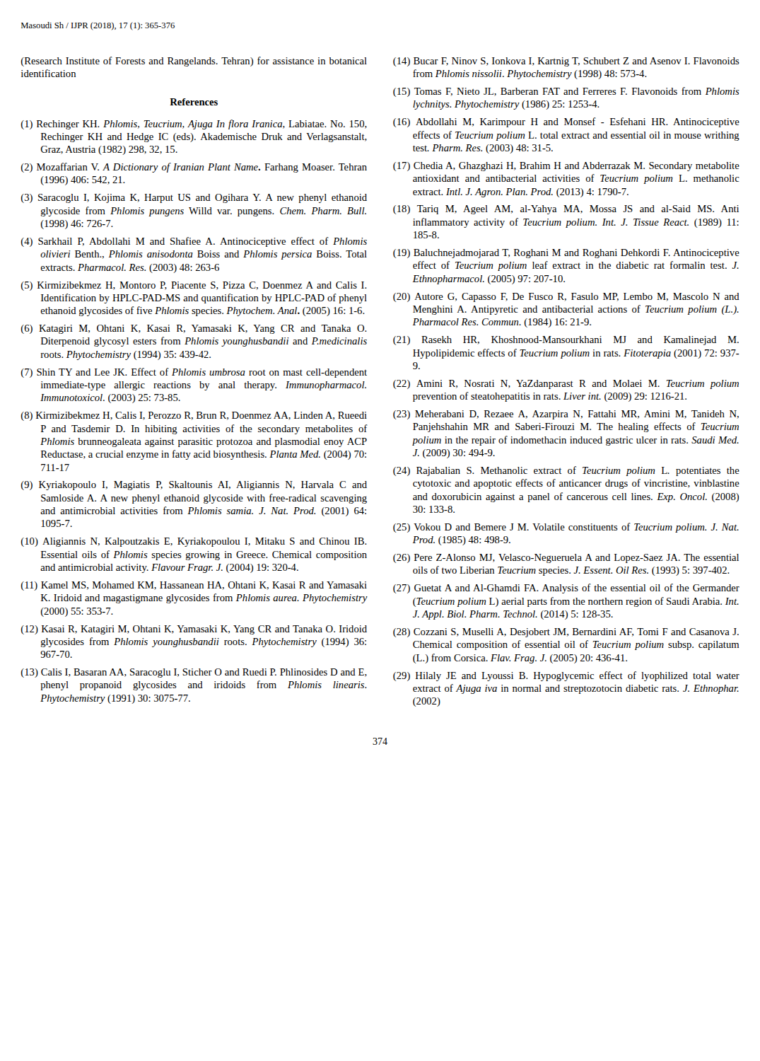Masoudi Sh / IJPR (2018), 17 (1): 365-376
(Research Institute of Forests and Rangelands. Tehran) for assistance in botanical identification
References
Rechinger KH. Phlomis, Teucrium, Ajuga In flora Iranica, Labiatae. No. 150, Rechinger KH and Hedge IC (eds). Akademische Druk and Verlagsanstalt, Graz, Austria (1982) 298, 32, 15.
Mozaffarian V. A Dictionary of Iranian Plant Name. Farhang Moaser. Tehran (1996) 406: 542, 21.
Saracoglu I, Kojima K, Harput US and Ogihara Y. A new phenyl ethanoid glycoside from Phlomis pungens Willd var. pungens. Chem. Pharm. Bull. (1998) 46: 726-7.
Sarkhail P, Abdollahi M and Shafiee A. Antinociceptive effect of Phlomis olivieri Benth., Phlomis anisodonta Boiss and Phlomis persica Boiss. Total extracts. Pharmacol. Res. (2003) 48: 263-6
Kirmizibekmez H, Montoro P, Piacente S, Pizza C, Doenmez A and Calis I. Identification by HPLC-PAD-MS and quantification by HPLC-PAD of phenyl ethanoid glycosides of five Phlomis species. Phytochem. Anal. (2005) 16: 1-6.
Katagiri M, Ohtani K, Kasai R, Yamasaki K, Yang CR and Tanaka O. Diterpenoid glycosyl esters from Phlomis younghusbandii and P.medicinalis roots. Phytochemistry (1994) 35: 439-42.
Shin TY and Lee JK. Effect of Phlomis umbrosa root on mast cell-dependent immediate-type allergic reactions by anal therapy. Immunopharmacol. Immunotoxicol. (2003) 25: 73-85.
Kirmizibekmez H, Calis I, Perozzo R, Brun R, Doenmez AA, Linden A, Rueedi P and Tasdemir D. In hibiting activities of the secondary metabolites of Phlomis brunneogaleata against parasitic protozoa and plasmodial enoy ACP Reductase, a crucial enzyme in fatty acid biosynthesis. Planta Med. (2004) 70: 711-17
Kyriakopoulo I, Magiatis P, Skaltounis AI, Aligiannis N, Harvala C and Samloside A. A new phenyl ethanoid glycoside with free-radical scavenging and antimicrobial activities from Phlomis samia. J. Nat. Prod. (2001) 64: 1095-7.
Aligiannis N, Kalpoutzakis E, Kyriakopoulou I, Mitaku S and Chinou IB. Essential oils of Phlomis species growing in Greece. Chemical composition and antimicrobial activity. Flavour Fragr. J. (2004) 19: 320-4.
Kamel MS, Mohamed KM, Hassanean HA, Ohtani K, Kasai R and Yamasaki K. Iridoid and magastigmane glycosides from Phlomis aurea. Phytochemistry (2000) 55: 353-7.
Kasai R, Katagiri M, Ohtani K, Yamasaki K, Yang CR and Tanaka O. Iridoid glycosides from Phlomis younghusbandii roots. Phytochemistry (1994) 36: 967-70.
Calis I, Basaran AA, Saracoglu I, Sticher O and Ruedi P. Phlinosides D and E, phenyl propanoid glycosides and iridoids from Phlomis linearis. Phytochemistry (1991) 30: 3075-77.
Bucar F, Ninov S, Ionkova I, Kartnig T, Schubert Z and Asenov I. Flavonoids from Phlomis nissolii. Phytochemistry (1998) 48: 573-4.
Tomas F, Nieto JL, Barberan FAT and Ferreres F. Flavonoids from Phlomis lychnitys. Phytochemistry (1986) 25: 1253-4.
Abdollahi M, Karimpour H and Monsef - Esfehani HR. Antinociceptive effects of Teucrium polium L. total extract and essential oil in mouse writhing test. Pharm. Res. (2003) 48: 31-5.
Chedia A, Ghazghazi H, Brahim H and Abderrazak M. Secondary metabolite antioxidant and antibacterial activities of Teucrium polium L. methanolic extract. Intl. J. Agron. Plan. Prod. (2013) 4: 1790-7.
Tariq M, Ageel AM, al-Yahya MA, Mossa JS and al-Said MS. Anti inflammatory activity of Teucrium polium. Int. J. Tissue React. (1989) 11: 185-8.
Baluchnejadmojarad T, Roghani M and Roghani Dehkordi F. Antinociceptive effect of Teucrium polium leaf extract in the diabetic rat formalin test. J. Ethnopharmacol. (2005) 97: 207-10.
Autore G, Capasso F, De Fusco R, Fasulo MP, Lembo M, Mascolo N and Menghini A. Antipyretic and antibacterial actions of Teucrium polium (L.). Pharmacol Res. Commun. (1984) 16: 21-9.
Rasekh HR, Khoshnood-Mansourkhani MJ and Kamalinejad M. Hypolipidemic effects of Teucrium polium in rats. Fitoterapia (2001) 72: 937-9.
Amini R, Nosrati N, YaZdanparast R and Molaei M. Teucrium polium prevention of steatohepatitis in rats. Liver int. (2009) 29: 1216-21.
Meherabani D, Rezaee A, Azarpira N, Fattahi MR, Amini M, Tanideh N, Panjehshahin MR and Saberi-Firouzi M. The healing effects of Teucrium polium in the repair of indomethacin induced gastric ulcer in rats. Saudi Med. J. (2009) 30: 494-9.
Rajabalian S. Methanolic extract of Teucrium polium L. potentiates the cytotoxic and apoptotic effects of anticancer drugs of vincristine, vinblastine and doxorubicin against a panel of cancerous cell lines. Exp. Oncol. (2008) 30: 133-8.
Vokou D and Bemere J M. Volatile constituents of Teucrium polium. J. Nat. Prod. (1985) 48: 498-9.
Pere Z-Alonso MJ, Velasco-Negueruela A and Lopez-Saez JA. The essential oils of two Liberian Teucrium species. J. Essent. Oil Res. (1993) 5: 397-402.
Guetat A and Al-Ghamdi FA. Analysis of the essential oil of the Germander (Teucrium polium L) aerial parts from the northern region of Saudi Arabia. Int. J. Appl. Biol. Pharm. Technol. (2014) 5: 128-35.
Cozzani S, Muselli A, Desjobert JM, Bernardini AF, Tomi F and Casanova J. Chemical composition of essential oil of Teucrium polium subsp. capilatum (L.) from Corsica. Flav. Frag. J. (2005) 20: 436-41.
Hilaly JE and Lyoussi B. Hypoglycemic effect of lyophilized total water extract of Ajuga iva in normal and streptozotocin diabetic rats. J. Ethnophar. (2002)
374